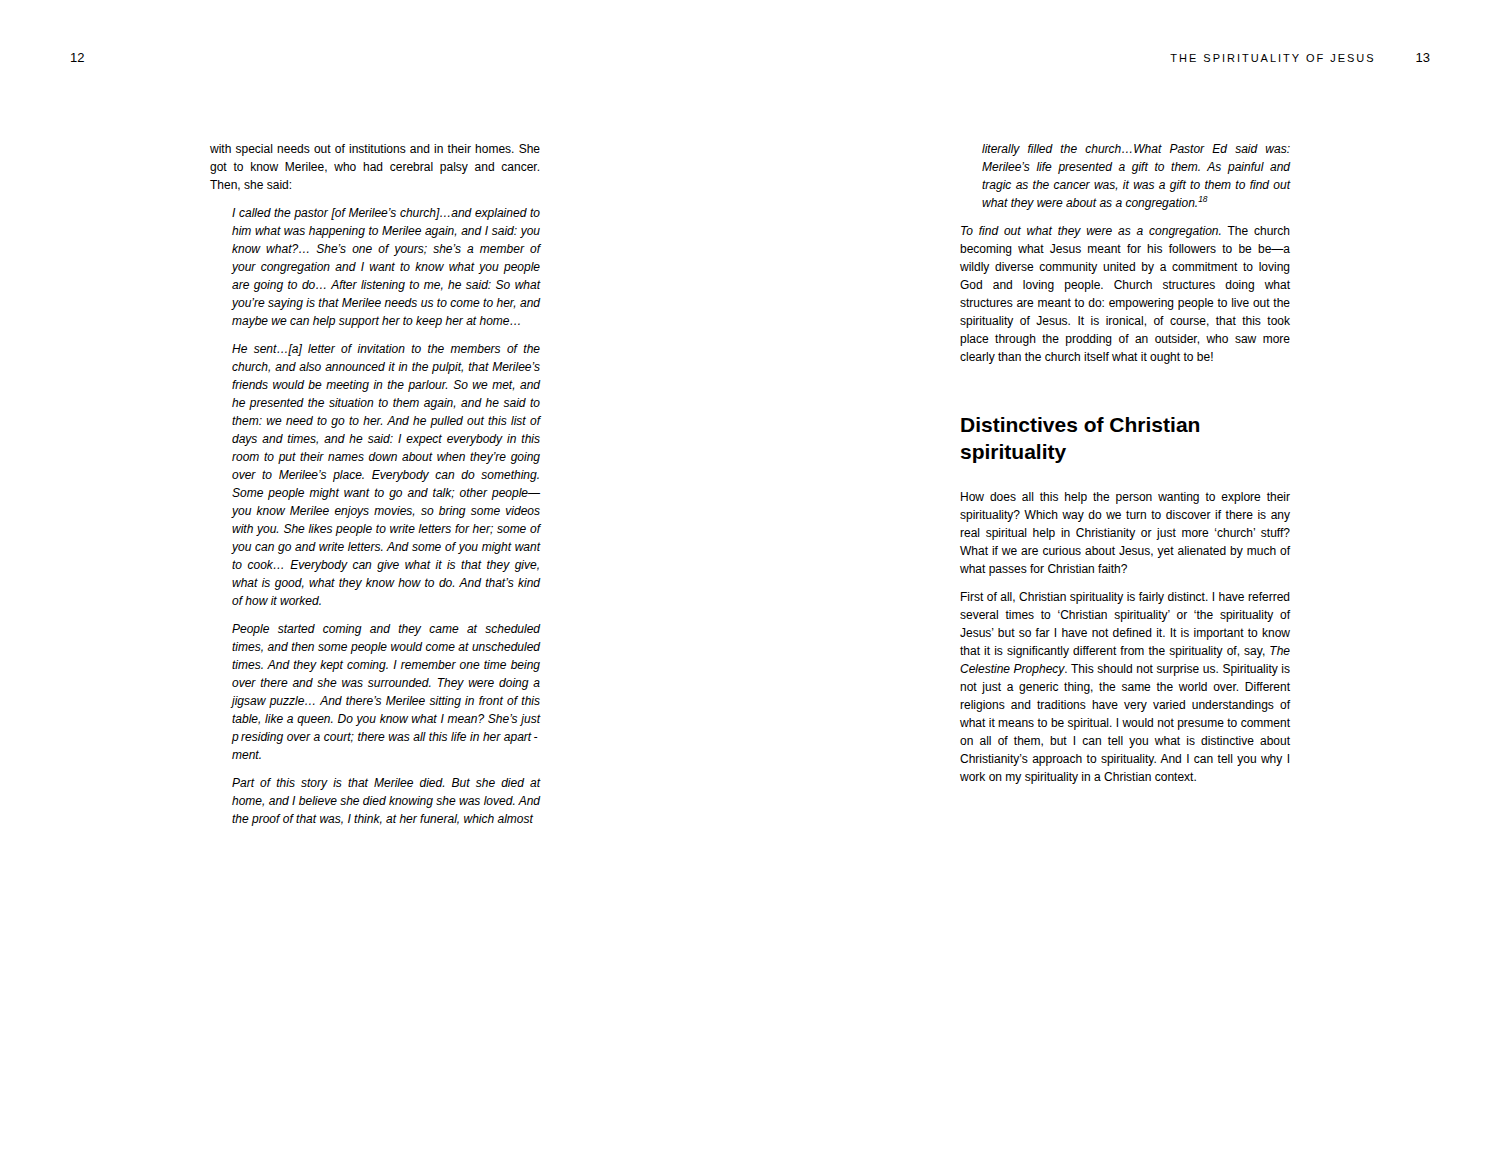12
with special needs out of institutions and in their homes. She got to know Merilee, who had cerebral palsy and cancer. Then, she said:
I called the pastor [of Merilee’s church]…and explained to him what was happening to Merilee again, and I said: you know what?… She’s one of yours; she’s a member of your congregation and I want to know what you people are going to do… After listening to me, he said: So what you’re saying is that Merilee needs us to come to her, and maybe we can help support her to keep her at home…
He sent…[a] letter of invitation to the members of the church, and also announced it in the pulpit, that Merilee’s friends would be meeting in the parlour. So we met, and he presented the situation to them again, and he said to them: we need to go to her. And he pulled out this list of days and times, and he said: I expect everybody in this room to put their names down about when they’re going over to Merilee’s place. Everybody can do something. Some people might want to go and talk; other people—you know Merilee enjoys movies, so bring some videos with you. She likes people to write letters for her; some of you can go and write letters. And some of you might want to cook… Everybody can give what it is that they give, what is good, what they know how to do. And that’s kind of how it worked.
People started coming and they came at scheduled times, and then some people would come at unscheduled times. And they kept coming. I remember one time being over there and she was surrounded. They were doing a jigsaw puzzle… And there’s Merilee sitting in front of this table, like a queen. Do you know what I mean? She’s just p residing over a court; there was all this life in her apart - ment.
Part of this story is that Merilee died. But she died at home, and I believe she died knowing she was loved. And the proof of that was, I think, at her funeral, which almost
the spirituality of jesus 13
literally filled the church…What Pastor Ed said was: Merilee’s life presented a gift to them. As painful and tragic as the cancer was, it was a gift to them to find out what they were about as a congregation.18
To find out what they were as a congregation. The church becoming what Jesus meant for his followers to be be—a wildly diverse community united by a commitment to loving God and loving people. Church structures doing what structures are meant to do: empowering people to live out the spirituality of Jesus. It is ironical, of course, that this took place through the prodding of an outsider, who saw more clearly than the church itself what it ought to be!
Distinctives of Christian
spirituality
How does all this help the person wanting to explore their spirituality? Which way do we turn to discover if there is any real spiritual help in Christianity or just more ‘church’ stuff? What if we are curious about Jesus, yet alienated by much of what passes for Christian faith?
First of all, Christian spirituality is fairly distinct. I have referred several times to ‘Christian spirituality’ or ‘the spirituality of Jesus’ but so far I have not defined it. It is important to know that it is significantly different from the spirituality of, say, The Celestine Prophecy. This should not surprise us. Spirituality is not just a generic thing, the same the world over. Different religions and traditions have very varied understandings of what it means to be spiritual. I would not presume to comment on all of them, but I can tell you what is distinctive about Christianity’s approach to spirituality. And I can tell you why I work on my spirituality in a Christian context.